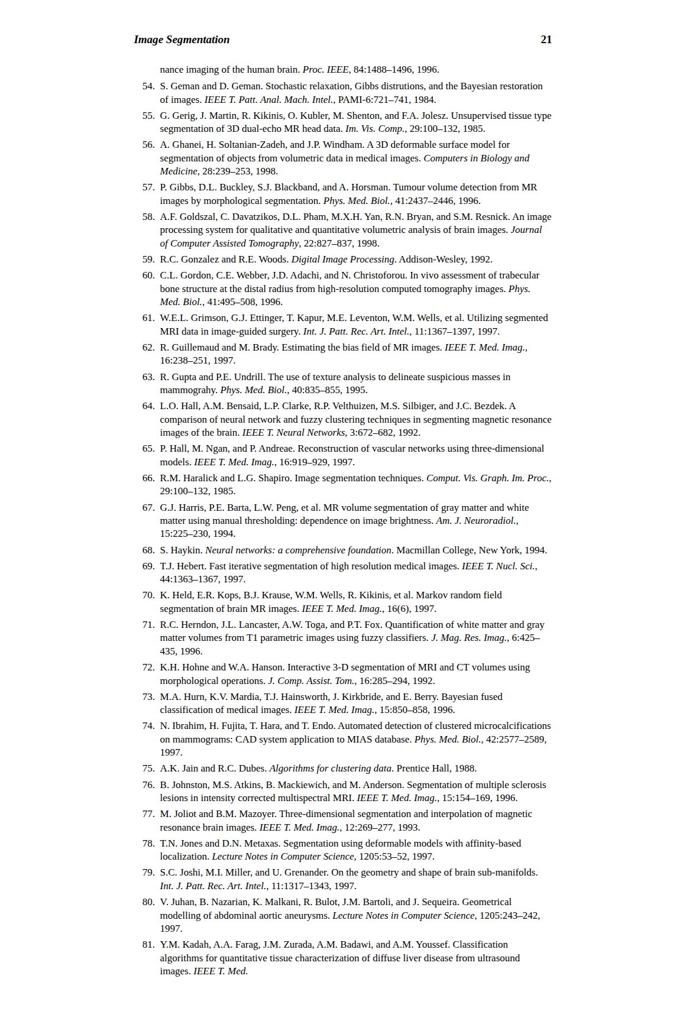Image Segmentation 21
nance imaging of the human brain. Proc. IEEE, 84:1488–1496, 1996.
54. S. Geman and D. Geman. Stochastic relaxation, Gibbs distrutions, and the Bayesian restoration of images. IEEE T. Patt. Anal. Mach. Intel., PAMI-6:721–741, 1984.
55. G. Gerig, J. Martin, R. Kikinis, O. Kubler, M. Shenton, and F.A. Jolesz. Unsupervised tissue type segmentation of 3D dual-echo MR head data. Im. Vis. Comp., 29:100–132, 1985.
56. A. Ghanei, H. Soltanian-Zadeh, and J.P. Windham. A 3D deformable surface model for segmentation of objects from volumetric data in medical images. Computers in Biology and Medicine, 28:239–253, 1998.
57. P. Gibbs, D.L. Buckley, S.J. Blackband, and A. Horsman. Tumour volume detection from MR images by morphological segmentation. Phys. Med. Biol., 41:2437–2446, 1996.
58. A.F. Goldszal, C. Davatzikos, D.L. Pham, M.X.H. Yan, R.N. Bryan, and S.M. Resnick. An image processing system for qualitative and quantitative volumetric analysis of brain images. Journal of Computer Assisted Tomography, 22:827–837, 1998.
59. R.C. Gonzalez and R.E. Woods. Digital Image Processing. Addison-Wesley, 1992.
60. C.L. Gordon, C.E. Webber, J.D. Adachi, and N. Christoforou. In vivo assessment of trabecular bone structure at the distal radius from high-resolution computed tomography images. Phys. Med. Biol., 41:495–508, 1996.
61. W.E.L. Grimson, G.J. Ettinger, T. Kapur, M.E. Leventon, W.M. Wells, et al. Utilizing segmented MRI data in image-guided surgery. Int. J. Patt. Rec. Art. Intel., 11:1367–1397, 1997.
62. R. Guillemaud and M. Brady. Estimating the bias field of MR images. IEEE T. Med. Imag., 16:238–251, 1997.
63. R. Gupta and P.E. Undrill. The use of texture analysis to delineate suspicious masses in mammograhy. Phys. Med. Biol., 40:835–855, 1995.
64. L.O. Hall, A.M. Bensaid, L.P. Clarke, R.P. Velthuizen, M.S. Silbiger, and J.C. Bezdek. A comparison of neural network and fuzzy clustering techniques in segmenting magnetic resonance images of the brain. IEEE T. Neural Networks, 3:672–682, 1992.
65. P. Hall, M. Ngan, and P. Andreae. Reconstruction of vascular networks using three-dimensional models. IEEE T. Med. Imag., 16:919–929, 1997.
66. R.M. Haralick and L.G. Shapiro. Image segmentation techniques. Comput. Vis. Graph. Im. Proc., 29:100–132, 1985.
67. G.J. Harris, P.E. Barta, L.W. Peng, et al. MR volume segmentation of gray matter and white matter using manual thresholding: dependence on image brightness. Am. J. Neuroradiol., 15:225–230, 1994.
68. S. Haykin. Neural networks: a comprehensive foundation. Macmillan College, New York, 1994.
69. T.J. Hebert. Fast iterative segmentation of high resolution medical images. IEEE T. Nucl. Sci., 44:1363–1367, 1997.
70. K. Held, E.R. Kops, B.J. Krause, W.M. Wells, R. Kikinis, et al. Markov random field segmentation of brain MR images. IEEE T. Med. Imag., 16(6), 1997.
71. R.C. Herndon, J.L. Lancaster, A.W. Toga, and P.T. Fox. Quantification of white matter and gray matter volumes from T1 parametric images using fuzzy classifiers. J. Mag. Res. Imag., 6:425–435, 1996.
72. K.H. Hohne and W.A. Hanson. Interactive 3-D segmentation of MRI and CT volumes using morphological operations. J. Comp. Assist. Tom., 16:285–294, 1992.
73. M.A. Hurn, K.V. Mardia, T.J. Hainsworth, J. Kirkbride, and E. Berry. Bayesian fused classification of medical images. IEEE T. Med. Imag., 15:850–858, 1996.
74. N. Ibrahim, H. Fujita, T. Hara, and T. Endo. Automated detection of clustered microcalcifications on mammograms: CAD system application to MIAS database. Phys. Med. Biol., 42:2577–2589, 1997.
75. A.K. Jain and R.C. Dubes. Algorithms for clustering data. Prentice Hall, 1988.
76. B. Johnston, M.S. Atkins, B. Mackiewich, and M. Anderson. Segmentation of multiple sclerosis lesions in intensity corrected multispectral MRI. IEEE T. Med. Imag., 15:154–169, 1996.
77. M. Joliot and B.M. Mazoyer. Three-dimensional segmentation and interpolation of magnetic resonance brain images. IEEE T. Med. Imag., 12:269–277, 1993.
78. T.N. Jones and D.N. Metaxas. Segmentation using deformable models with affinity-based localization. Lecture Notes in Computer Science, 1205:53–52, 1997.
79. S.C. Joshi, M.I. Miller, and U. Grenander. On the geometry and shape of brain sub-manifolds. Int. J. Patt. Rec. Art. Intel., 11:1317–1343, 1997.
80. V. Juhan, B. Nazarian, K. Malkani, R. Bulot, J.M. Bartoli, and J. Sequeira. Geometrical modelling of abdominal aortic aneurysms. Lecture Notes in Computer Science, 1205:243–242, 1997.
81. Y.M. Kadah, A.A. Farag, J.M. Zurada, A.M. Badawi, and A.M. Youssef. Classification algorithms for quantitative tissue characterization of diffuse liver disease from ultrasound images. IEEE T. Med.